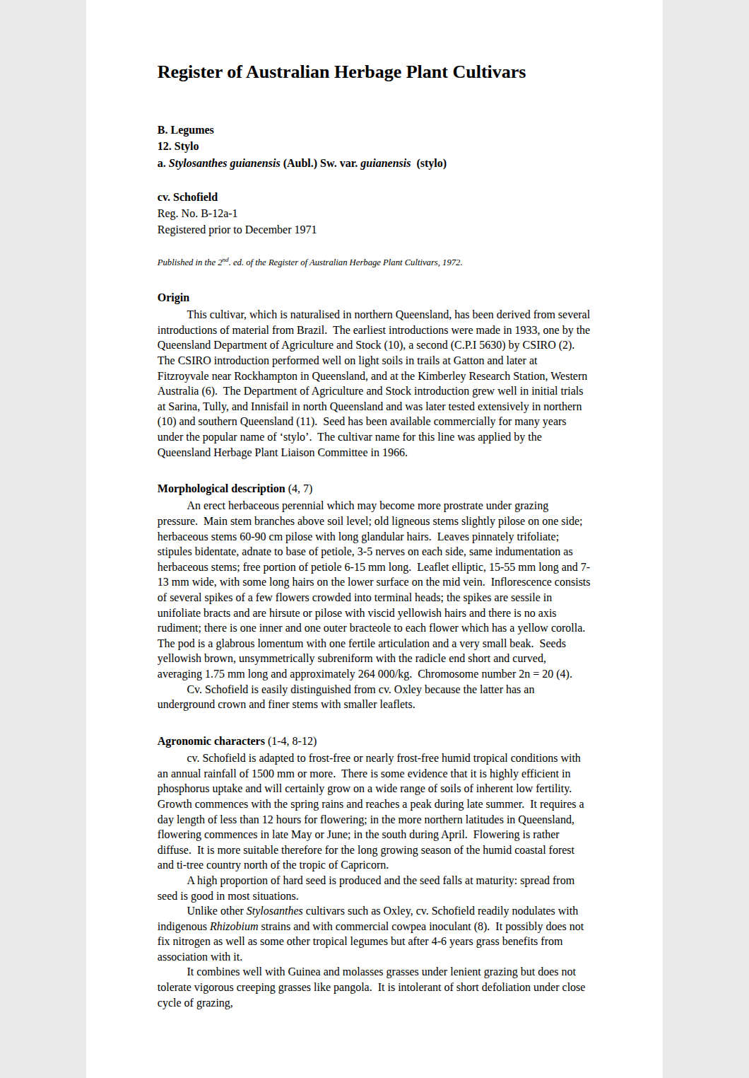Register of Australian Herbage Plant Cultivars
B. Legumes
12. Stylo
a. Stylosanthes guianensis (Aubl.) Sw. var. guianensis (stylo)
cv. Schofield
Reg. No. B-12a-1
Registered prior to December 1971
Published in the 2nd. ed. of the Register of Australian Herbage Plant Cultivars, 1972.
Origin
This cultivar, which is naturalised in northern Queensland, has been derived from several introductions of material from Brazil. The earliest introductions were made in 1933, one by the Queensland Department of Agriculture and Stock (10), a second (C.P.I 5630) by CSIRO (2). The CSIRO introduction performed well on light soils in trails at Gatton and later at Fitzroyvale near Rockhampton in Queensland, and at the Kimberley Research Station, Western Australia (6). The Department of Agriculture and Stock introduction grew well in initial trials at Sarina, Tully, and Innisfail in north Queensland and was later tested extensively in northern (10) and southern Queensland (11). Seed has been available commercially for many years under the popular name of ‘stylo’. The cultivar name for this line was applied by the Queensland Herbage Plant Liaison Committee in 1966.
Morphological description (4, 7)
An erect herbaceous perennial which may become more prostrate under grazing pressure. Main stem branches above soil level; old ligneous stems slightly pilose on one side; herbaceous stems 60-90 cm pilose with long glandular hairs. Leaves pinnately trifoliate; stipules bidentate, adnate to base of petiole, 3-5 nerves on each side, same indumentation as herbaceous stems; free portion of petiole 6-15 mm long. Leaflet elliptic, 15-55 mm long and 7-13 mm wide, with some long hairs on the lower surface on the mid vein. Inflorescence consists of several spikes of a few flowers crowded into terminal heads; the spikes are sessile in unifoliate bracts and are hirsute or pilose with viscid yellowish hairs and there is no axis rudiment; there is one inner and one outer bracteole to each flower which has a yellow corolla. The pod is a glabrous lomentum with one fertile articulation and a very small beak. Seeds yellowish brown, unsymmetrically subreniform with the radicle end short and curved, averaging 1.75 mm long and approximately 264 000/kg. Chromosome number 2n = 20 (4).
Cv. Schofield is easily distinguished from cv. Oxley because the latter has an underground crown and finer stems with smaller leaflets.
Agronomic characters (1-4, 8-12)
cv. Schofield is adapted to frost-free or nearly frost-free humid tropical conditions with an annual rainfall of 1500 mm or more. There is some evidence that it is highly efficient in phosphorus uptake and will certainly grow on a wide range of soils of inherent low fertility. Growth commences with the spring rains and reaches a peak during late summer. It requires a day length of less than 12 hours for flowering; in the more northern latitudes in Queensland, flowering commences in late May or June; in the south during April. Flowering is rather diffuse. It is more suitable therefore for the long growing season of the humid coastal forest and ti-tree country north of the tropic of Capricorn.
A high proportion of hard seed is produced and the seed falls at maturity: spread from seed is good in most situations.
Unlike other Stylosanthes cultivars such as Oxley, cv. Schofield readily nodulates with indigenous Rhizobium strains and with commercial cowpea inoculant (8). It possibly does not fix nitrogen as well as some other tropical legumes but after 4-6 years grass benefits from association with it.
It combines well with Guinea and molasses grasses under lenient grazing but does not tolerate vigorous creeping grasses like pangola. It is intolerant of short defoliation under close cycle of grazing,